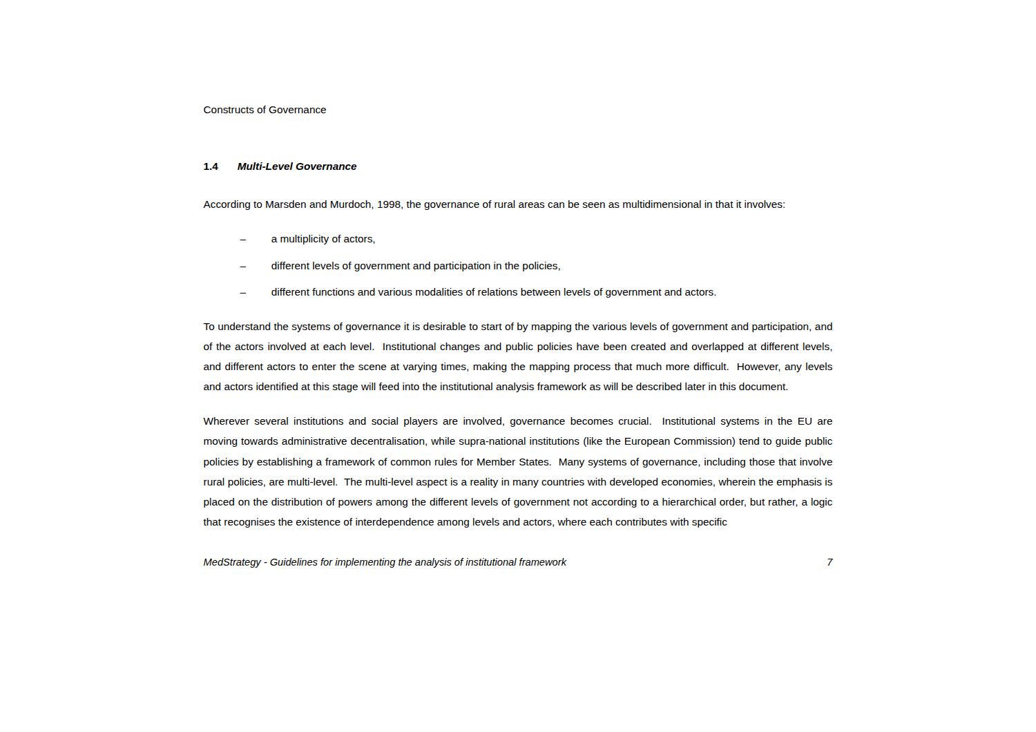Constructs of Governance
1.4 Multi-Level Governance
According to Marsden and Murdoch, 1998, the governance of rural areas can be seen as multidimensional in that it involves:
a multiplicity of actors,
different levels of government and participation in the policies,
different functions and various modalities of relations between levels of government and actors.
To understand the systems of governance it is desirable to start of by mapping the various levels of government and participation, and of the actors involved at each level. Institutional changes and public policies have been created and overlapped at different levels, and different actors to enter the scene at varying times, making the mapping process that much more difficult. However, any levels and actors identified at this stage will feed into the institutional analysis framework as will be described later in this document.
Wherever several institutions and social players are involved, governance becomes crucial. Institutional systems in the EU are moving towards administrative decentralisation, while supra-national institutions (like the European Commission) tend to guide public policies by establishing a framework of common rules for Member States. Many systems of governance, including those that involve rural policies, are multi-level. The multi-level aspect is a reality in many countries with developed economies, wherein the emphasis is placed on the distribution of powers among the different levels of government not according to a hierarchical order, but rather, a logic that recognises the existence of interdependence among levels and actors, where each contributes with specific
MedStrategy - Guidelines for implementing the analysis of institutional framework 7